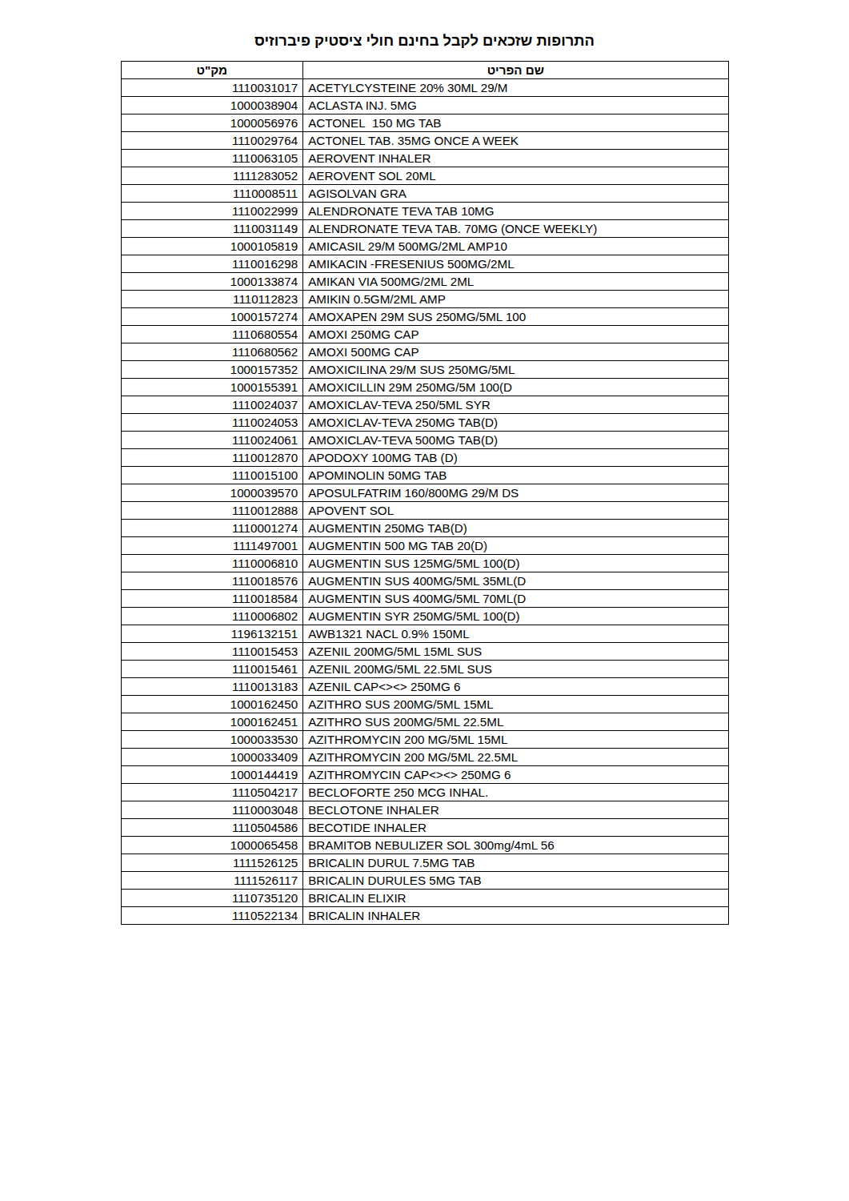התרופות שזכאים לקבל בחינם חולי ציסטיק פיברוזיס
| שם הפריט | מק"ט |
| --- | --- |
| ACETYLCYSTEINE 20% 30ML 29/M | 1110031017 |
| ACLASTA INJ. 5MG | 1000038904 |
| ACTONEL 150 MG TAB | 1000056976 |
| ACTONEL TAB. 35MG ONCE A WEEK | 1110029764 |
| AEROVENT INHALER | 1110063105 |
| AEROVENT SOL 20ML | 1111283052 |
| AGISOLVAN GRA | 1110008511 |
| ALENDRONATE TEVA TAB 10MG | 1110022999 |
| ALENDRONATE TEVA TAB. 70MG (ONCE WEEKLY) | 1110031149 |
| AMICASIL 29/M 500MG/2ML AMP10 | 1000105819 |
| AMIKACIN -FRESENIUS 500MG/2ML | 1110016298 |
| AMIKAN VIA 500MG/2ML 2ML | 1000133874 |
| AMIKIN 0.5GM/2ML AMP | 1110112823 |
| AMOXAPEN 29M SUS 250MG/5ML 100 | 1000157274 |
| AMOXI 250MG CAP | 1110680554 |
| AMOXI 500MG CAP | 1110680562 |
| AMOXICILINA 29/M SUS 250MG/5ML | 1000157352 |
| AMOXICILLIN 29M 250MG/5M 100(D | 1000155391 |
| AMOXICLAV-TEVA 250/5ML SYR | 1110024037 |
| AMOXICLAV-TEVA 250MG TAB(D) | 1110024053 |
| AMOXICLAV-TEVA 500MG TAB(D) | 1110024061 |
| APODOXY 100MG TAB (D) | 1110012870 |
| APOMINOLIN 50MG TAB | 1110015100 |
| APOSULFATRIM 160/800MG 29/M DS | 1000039570 |
| APOVENT SOL | 1110012888 |
| AUGMENTIN 250MG TAB(D) | 1110001274 |
| AUGMENTIN 500 MG TAB 20(D) | 1111497001 |
| AUGMENTIN SUS 125MG/5ML 100(D) | 1110006810 |
| AUGMENTIN SUS 400MG/5ML 35ML(D | 1110018576 |
| AUGMENTIN SUS 400MG/5ML 70ML(D | 1110018584 |
| AUGMENTIN SYR 250MG/5ML 100(D) | 1110006802 |
| AWB1321 NACL 0.9% 150ML | 1196132151 |
| AZENIL 200MG/5ML 15ML SUS | 1110015453 |
| AZENIL 200MG/5ML 22.5ML SUS | 1110015461 |
| AZENIL CAP<><> 250MG 6 | 1110013183 |
| AZITHRO SUS 200MG/5ML 15ML | 1000162450 |
| AZITHRO SUS 200MG/5ML 22.5ML | 1000162451 |
| AZITHROMYCIN 200 MG/5ML 15ML | 1000033530 |
| AZITHROMYCIN 200 MG/5ML 22.5ML | 1000033409 |
| AZITHROMYCIN CAP<><> 250MG 6 | 1000144419 |
| BECLOFORTE 250 MCG INHAL. | 1110504217 |
| BECLOTONE INHALER | 1110003048 |
| BECOTIDE INHALER | 1110504586 |
| BRAMITOB NEBULIZER SOL 300mg/4mL 56 | 1000065458 |
| BRICALIN DURUL 7.5MG TAB | 1111526125 |
| BRICALIN DURULES 5MG TAB | 1111526117 |
| BRICALIN ELIXIR | 1110735120 |
| BRICALIN INHALER | 1110522134 |